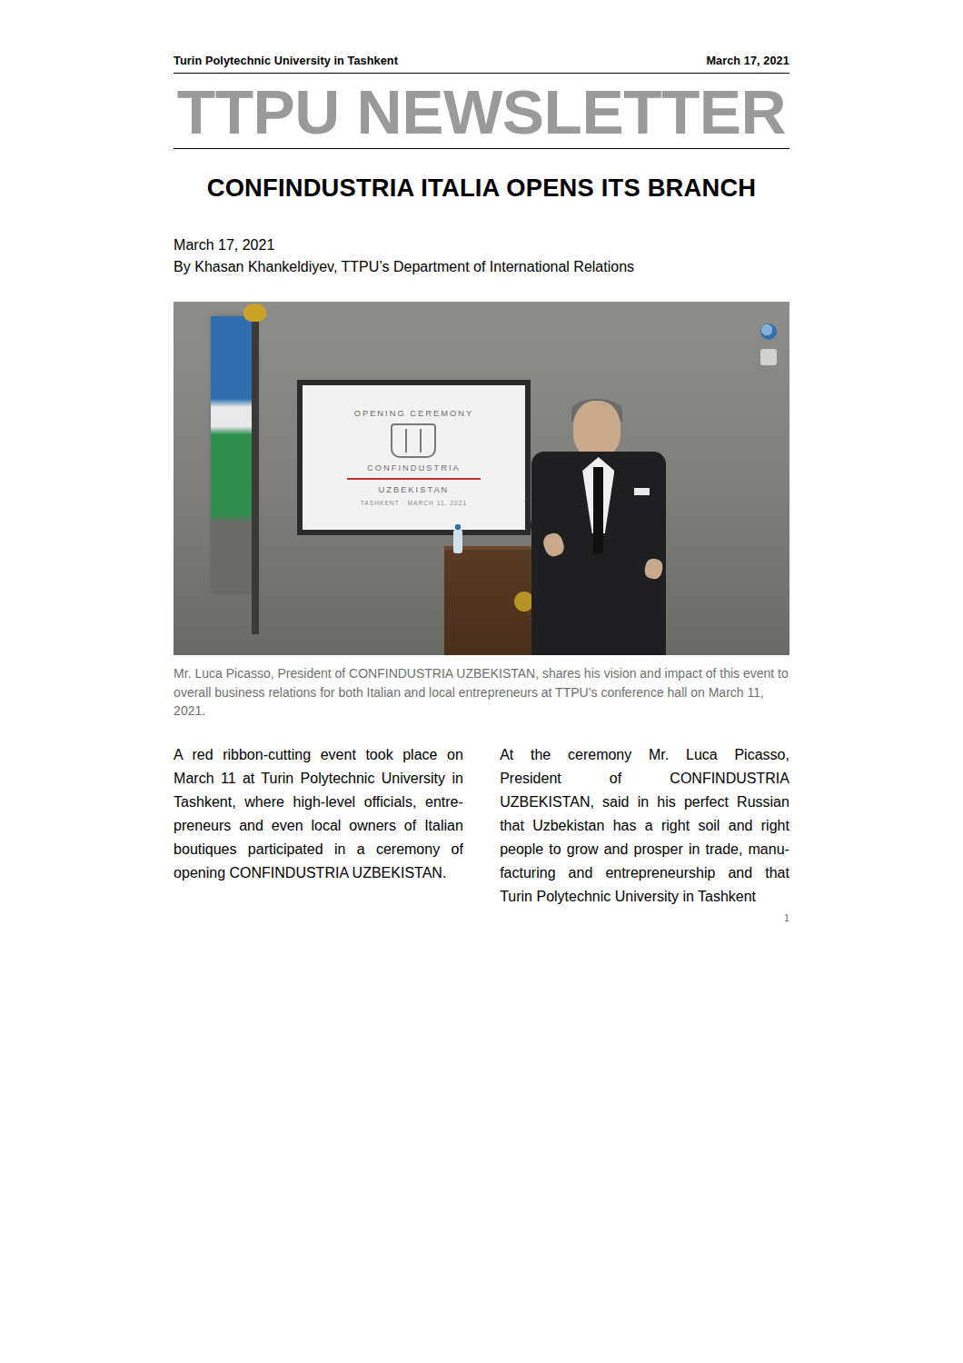Turin Polytechnic University in Tashkent
March 17, 2021
TTPU NEWSLETTER
CONFINDUSTRIA ITALIA OPENS ITS BRANCH
March 17, 2021
By Khasan Khankeldiyev, TTPU’s Department of International Relations
OPENING CEREMONY
CONFINDUSTRIA
UZBEKISTAN
TASHKENT · MARCH 11, 2021
Mr. Luca Picasso, President of CONFINDUSTRIA UZBEKISTAN, shares his vision and impact of this event to overall business relations for both Italian and local entrepreneurs at TTPU’s conference hall on March 11, 2021.
A red ribbon-cutting event took place on March 11 at Turin Polytechnic University in Tashkent, where high-level officials, entrepreneurs and even local owners of Italian boutiques participated in a ceremony of opening CONFINDUSTRIA UZBEKISTAN.
At the ceremony Mr. Luca Picasso, President of CONFINDUSTRIA UZBEKISTAN, said in his perfect Russian that Uzbekistan has a right soil and right people to grow and prosper in trade, manufacturing and entrepreneurship and that Turin Polytechnic University in Tashkent
1